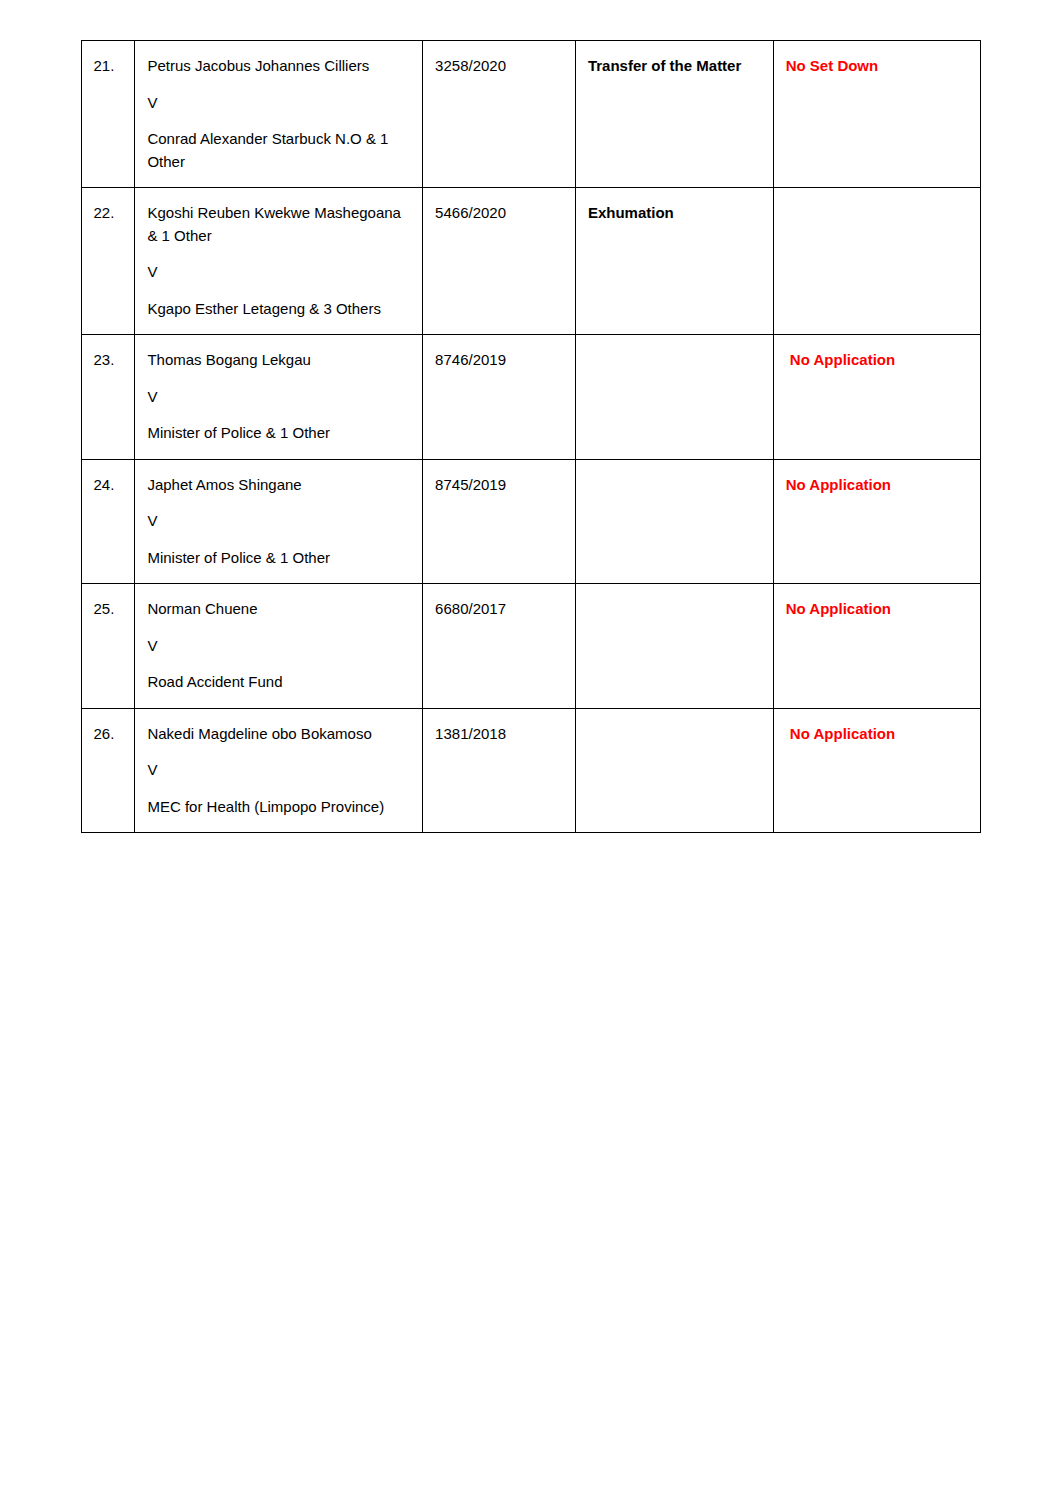| 21. | Petrus Jacobus Johannes Cilliers V Conrad Alexander Starbuck N.O & 1 Other | 3258/2020 | Transfer of the Matter | No Set Down |
| 22. | Kgoshi Reuben Kwekwe Mashegoana & 1 Other V Kgapo Esther Letageng & 3 Others | 5466/2020 | Exhumation | |
| 23. | Thomas Bogang Lekgau V Minister of Police & 1 Other | 8746/2019 | | No Application |
| 24. | Japhet Amos Shingane V Minister of Police & 1 Other | 8745/2019 | | No Application |
| 25. | Norman Chuene V Road Accident Fund | 6680/2017 | | No Application |
| 26. | Nakedi Magdeline obo Bokamoso V MEC for Health (Limpopo Province) | 1381/2018 | | No Application |